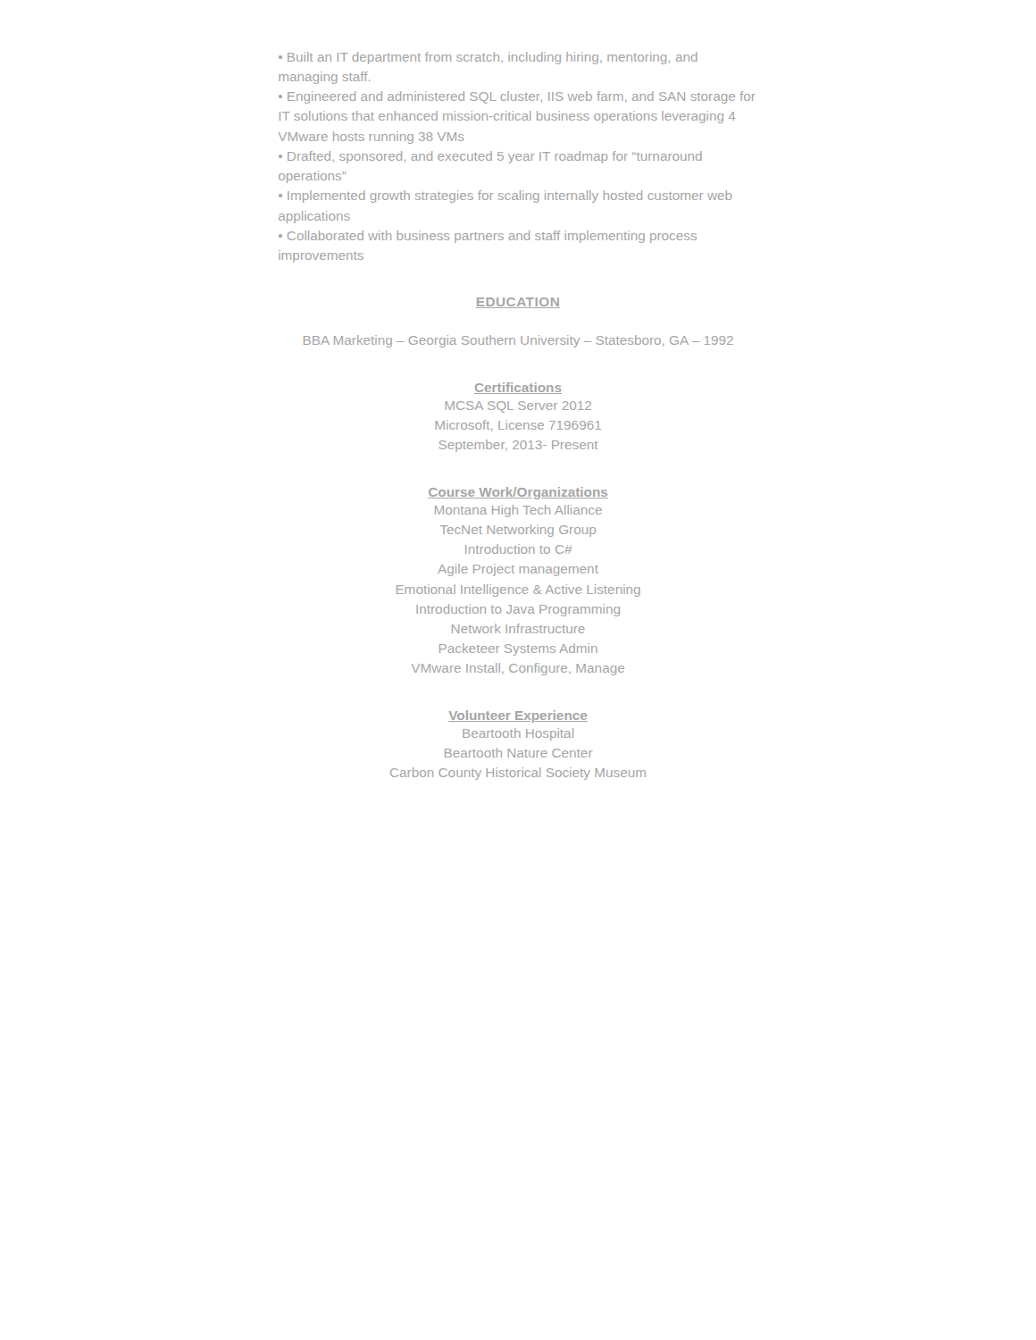• Built an IT department from scratch, including hiring, mentoring, and managing staff.
• Engineered and administered SQL cluster, IIS web farm, and SAN storage for IT solutions that enhanced mission-critical business operations leveraging 4 VMware hosts running 38 VMs
• Drafted, sponsored, and executed 5 year IT roadmap for “turnaround operations”
• Implemented growth strategies for scaling internally hosted customer web applications
• Collaborated with business partners and staff implementing process improvements
EDUCATION
BBA Marketing – Georgia Southern University – Statesboro, GA – 1992
Certifications
MCSA SQL Server 2012
Microsoft, License 7196961
September, 2013- Present
Course Work/Organizations
Montana High Tech Alliance
TecNet Networking Group
Introduction to C#
Agile Project management
Emotional Intelligence & Active Listening
Introduction to Java Programming
Network Infrastructure
Packeteer Systems Admin
VMware Install, Configure, Manage
Volunteer Experience
Beartooth Hospital
Beartooth Nature Center
Carbon County Historical Society Museum